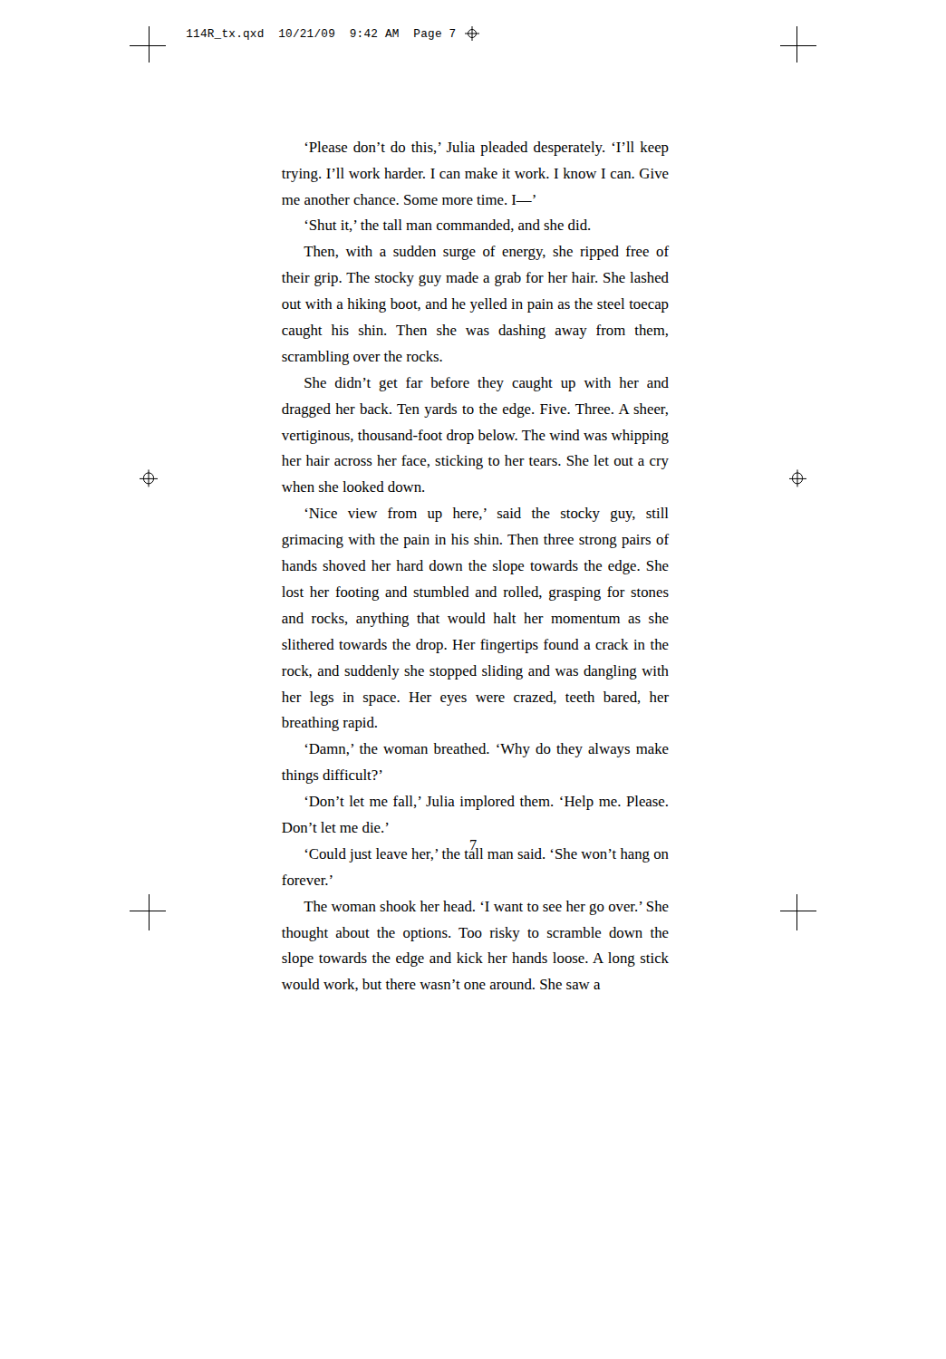114R_tx.qxd 10/21/09 9:42 AM Page 7
‘Please don’t do this,’ Julia pleaded desperately. ‘I’ll keep trying. I’ll work harder. I can make it work. I know I can. Give me another chance. Some more time. I—’
‘Shut it,’ the tall man commanded, and she did.
Then, with a sudden surge of energy, she ripped free of their grip. The stocky guy made a grab for her hair. She lashed out with a hiking boot, and he yelled in pain as the steel toecap caught his shin. Then she was dashing away from them, scrambling over the rocks.
She didn’t get far before they caught up with her and dragged her back. Ten yards to the edge. Five. Three. A sheer, vertiginous, thousand-foot drop below. The wind was whipping her hair across her face, sticking to her tears. She let out a cry when she looked down.
‘Nice view from up here,’ said the stocky guy, still grimacing with the pain in his shin. Then three strong pairs of hands shoved her hard down the slope towards the edge. She lost her footing and stumbled and rolled, grasping for stones and rocks, anything that would halt her momentum as she slithered towards the drop. Her fingertips found a crack in the rock, and suddenly she stopped sliding and was dangling with her legs in space. Her eyes were crazed, teeth bared, her breathing rapid.
‘Damn,’ the woman breathed. ‘Why do they always make things difficult?’
‘Don’t let me fall,’ Julia implored them. ‘Help me. Please. Don’t let me die.’
‘Could just leave her,’ the tall man said. ‘She won’t hang on forever.’
The woman shook her head. ‘I want to see her go over.’ She thought about the options. Too risky to scramble down the slope towards the edge and kick her hands loose. A long stick would work, but there wasn’t one around. She saw a
7